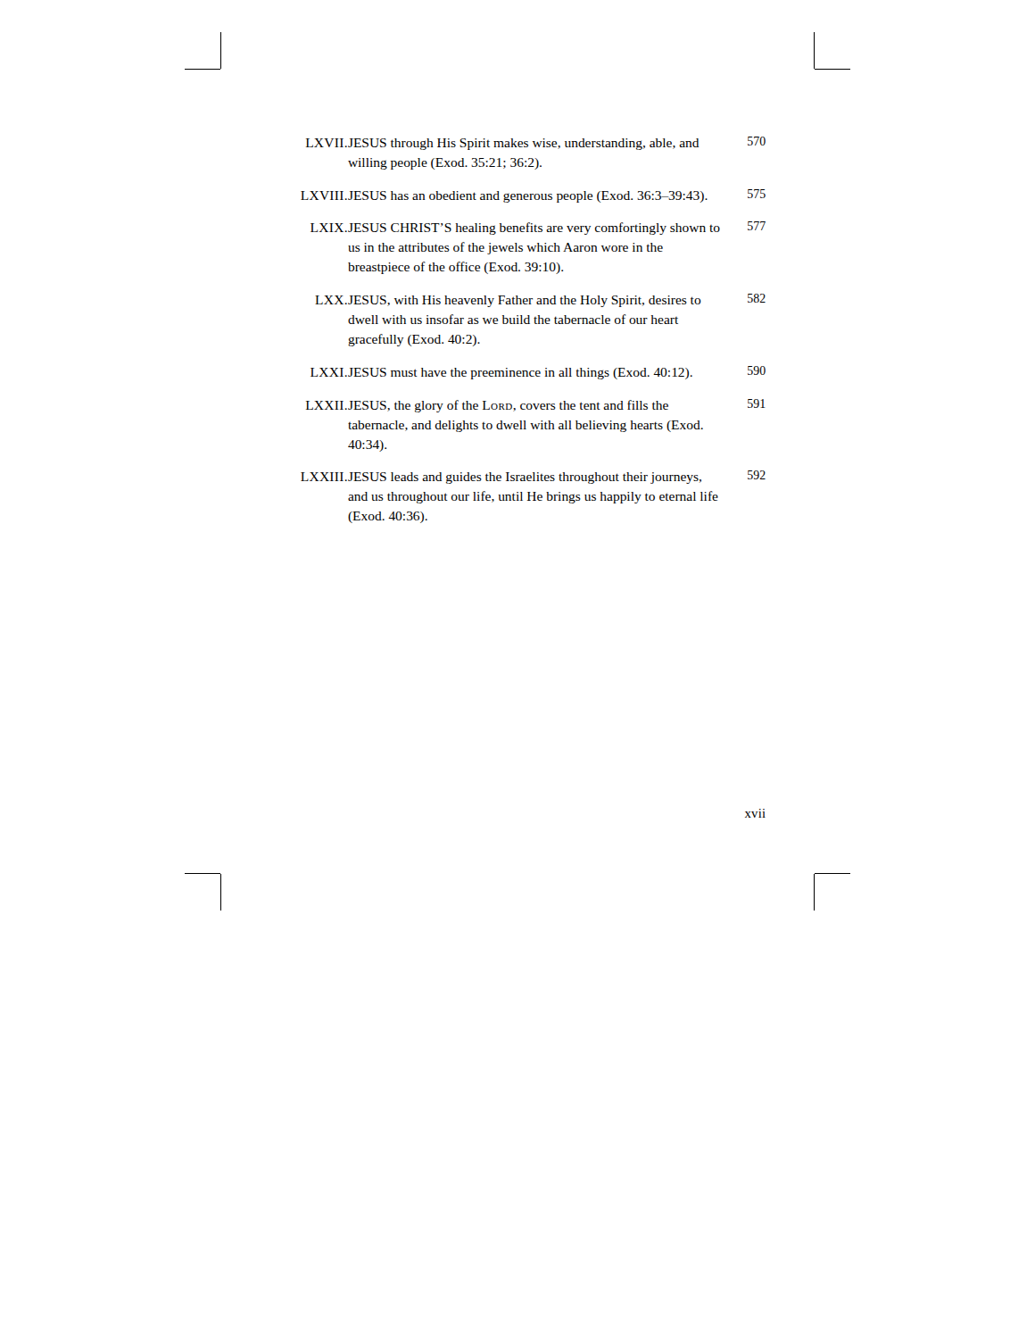| LXVII. | JESUS through His Spirit makes wise, understanding, able, and willing people (Exod. 35:21; 36:2). | 570 |
| LXVIII. | JESUS has an obedient and generous people (Exod. 36:3–39:43). | 575 |
| LXIX. | JESUS CHRIST’S healing benefits are very comfortingly shown to us in the attributes of the jewels which Aaron wore in the breastpiece of the office (Exod. 39:10). | 577 |
| LXX. | JESUS, with His heavenly Father and the Holy Spirit, desires to dwell with us insofar as we build the tabernacle of our heart gracefully (Exod. 40:2). | 582 |
| LXXI. | JESUS must have the preeminence in all things (Exod. 40:12). | 590 |
| LXXII. | JESUS, the glory of the Lord , covers the tent and fills the tabernacle, and delights to dwell with all believing hearts (Exod. 40:34). | 591 |
| LXXIII. | JESUS leads and guides the Israelites throughout their journeys, and us throughout our life, until He brings us happily to eternal life (Exod. 40:36). | 592 |
xvii